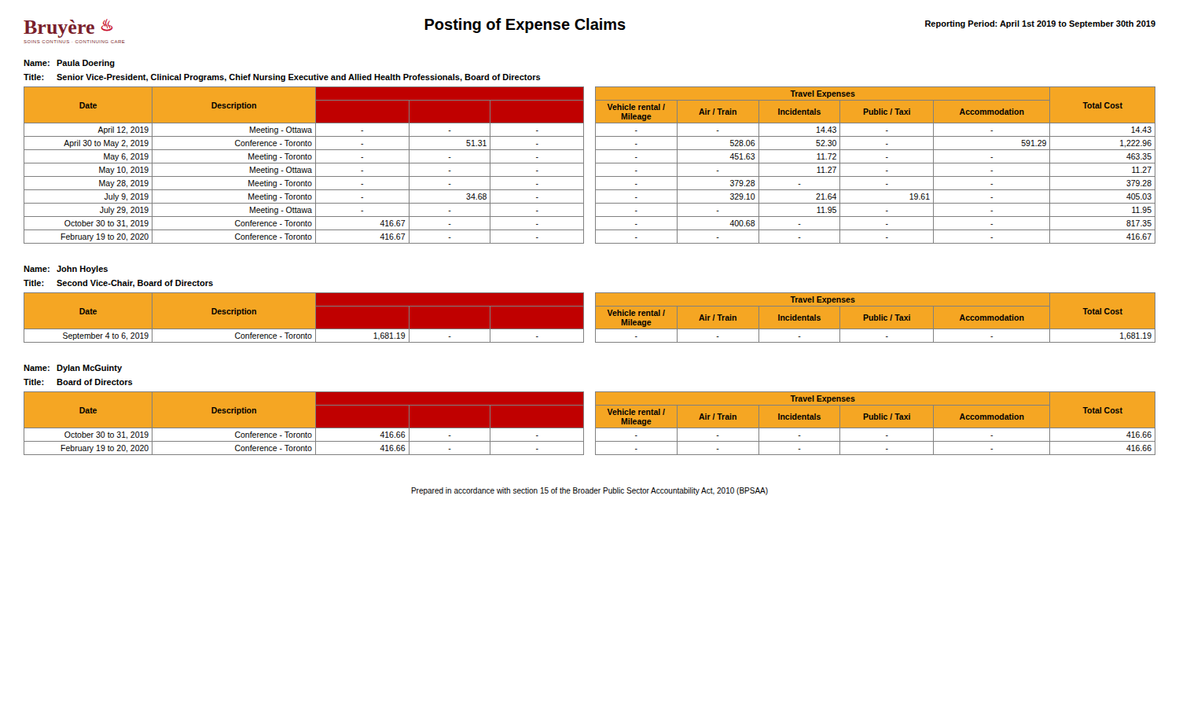Bruyère ♨ Soins Continus · Continuing Care
Posting of Expense Claims
Reporting Period: April 1st 2019 to September 30th 2019
Name: Paula Doering
Title: Senior Vice-President, Clinical Programs, Chief Nursing Executive and Allied Health Professionals, Board of Directors
| Date | Description | Expense Categories | | Travel Expenses | Total Cost |
| --- | --- | --- | --- | --- | --- |
| Registration | Meal | Hospitality | Vehicle rental / Mileage | Air / Train | Incidentals | Public / Taxi | Accommodation |
| April 12, 2019 | Meeting - Ottawa | - | - | - | | - | - | 14.43 | - | - | 14.43 |
| April 30 to May 2, 2019 | Conference - Toronto | - | 51.31 | - | | - | 528.06 | 52.30 | - | 591.29 | 1,222.96 |
| May 6, 2019 | Meeting - Toronto | - | - | - | | - | 451.63 | 11.72 | - | - | 463.35 |
| May 10, 2019 | Meeting - Ottawa | - | - | - | | - | - | 11.27 | - | - | 11.27 |
| May 28, 2019 | Meeting - Toronto | - | - | - | | - | 379.28 | - | - | - | 379.28 |
| July 9, 2019 | Meeting - Toronto | - | 34.68 | - | | - | 329.10 | 21.64 | 19.61 | - | 405.03 |
| July 29, 2019 | Meeting - Ottawa | - | - | - | | - | - | 11.95 | - | - | 11.95 |
| October 30 to 31, 2019 | Conference - Toronto | 416.67 | - | - | | - | 400.68 | - | - | - | 817.35 |
| February 19 to 20, 2020 | Conference - Toronto | 416.67 | - | - | | - | - | - | - | - | 416.67 |
Name: John Hoyles
Title: Second Vice-Chair, Board of Directors
| Date | Description | Expense Categories | | Travel Expenses | Total Cost |
| --- | --- | --- | --- | --- | --- |
| Registration | Meal | Hospitality | Vehicle rental / Mileage | Air / Train | Incidentals | Public / Taxi | Accommodation |
| September 4 to 6, 2019 | Conference - Toronto | 1,681.19 | - | - | | - | - | - | - | - | 1,681.19 |
Name: Dylan McGuinty
Title: Board of Directors
| Date | Description | Expense Categories | | Travel Expenses | Total Cost |
| --- | --- | --- | --- | --- | --- |
| Registration | Meal | Hospitality | Vehicle rental / Mileage | Air / Train | Incidentals | Public / Taxi | Accommodation |
| October 30 to 31, 2019 | Conference - Toronto | 416.66 | - | - | | - | - | - | - | - | 416.66 |
| February 19 to 20, 2020 | Conference - Toronto | 416.66 | - | - | | - | - | - | - | - | 416.66 |
Prepared in accordance with section 15 of the Broader Public Sector Accountability Act, 2010 (BPSAA)